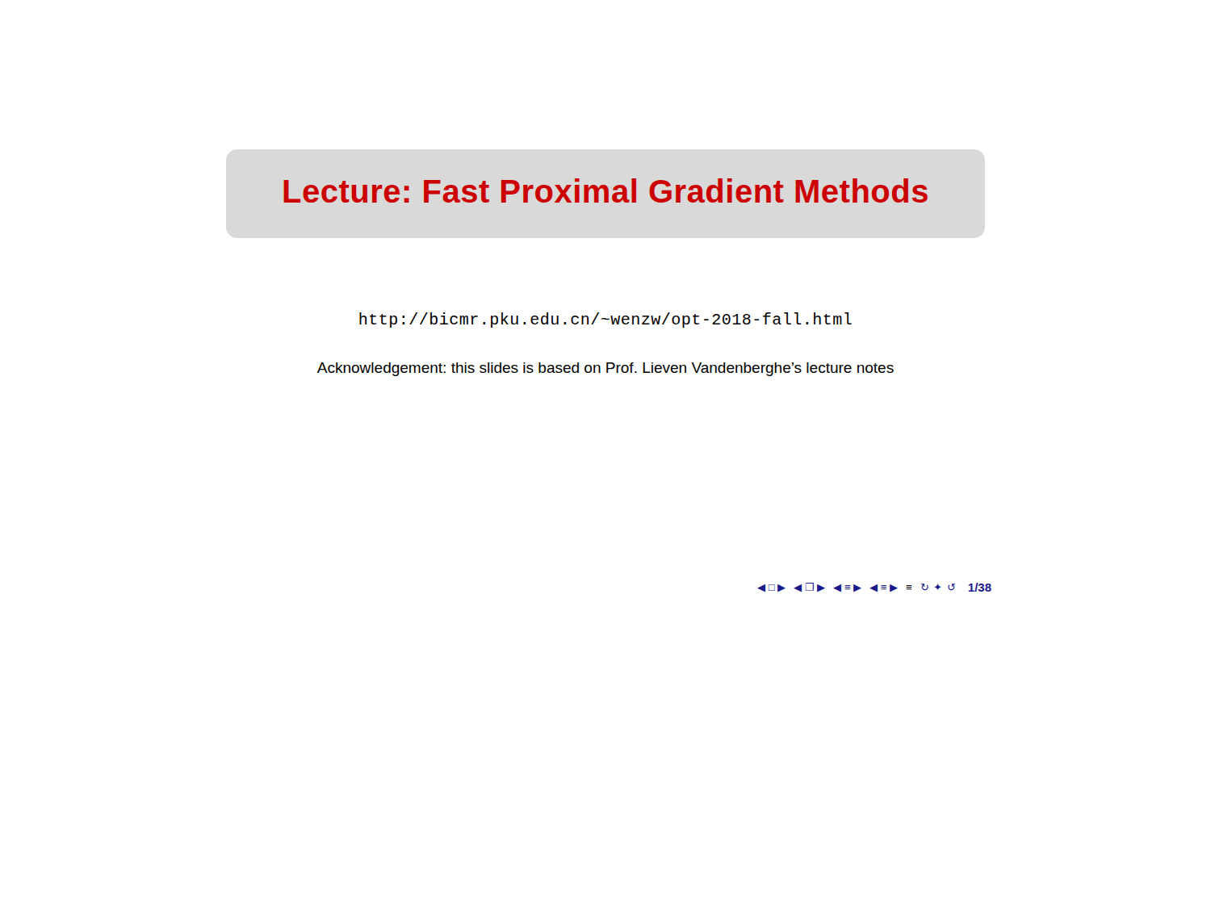Lecture: Fast Proximal Gradient Methods
http://bicmr.pku.edu.cn/~wenzw/opt-2018-fall.html
Acknowledgement: this slides is based on Prof. Lieven Vandenberghe’s lecture notes
◀ □ ▶ ◀ ❐ ▶ ◀ ≡ ▶ ◀ ≡ ▶ ≡ ↻ ✦ ↺
1/38